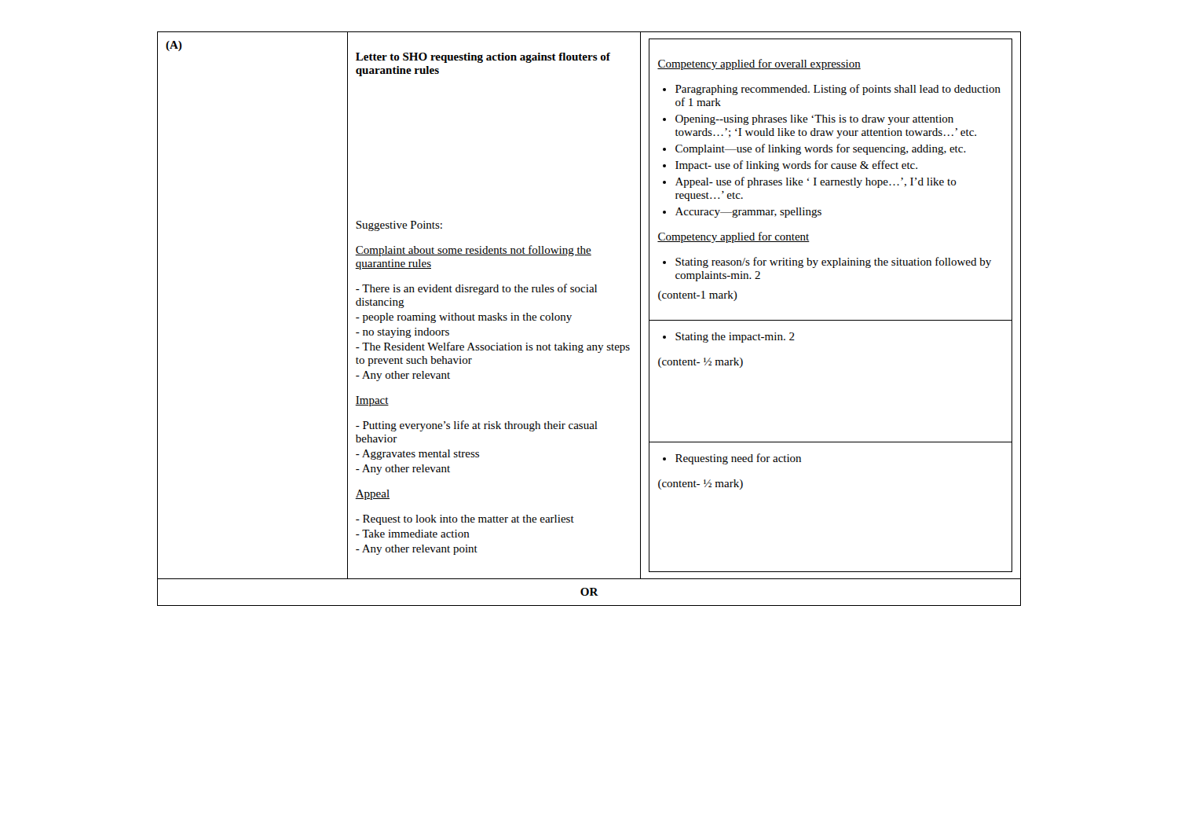| (A) | Letter to SHO requesting action against flouters of quarantine rules Suggestive Points: Complaint about some residents not following the quarantine rules - There is an evident disregard to the rules of social distancing - people roaming without masks in the colony - no staying indoors - The Resident Welfare Association is not taking any steps to prevent such behavior - Any other relevant Impact - Putting everyone’s life at risk through their casual behavior - Aggravates mental stress - Any other relevant Appeal - Request to look into the matter at the earliest - Take immediate action - Any other relevant point | / Competency applied for overall expression Paragraphing recommended. Listing of points shall lead to deduction of 1 mark Opening--using phrases like ‘This is to draw your attention towards…’; ‘I would like to draw your attention towards…’ etc. Complaint—use of linking words for sequencing, adding, etc. Impact- use of linking words for cause & effect etc. Appeal- use of phrases like ‘ I earnestly hope…’, I’d like to request…’ etc. Accuracy—grammar, spellings Competency applied for content Stating reason/s for writing by explaining the situation followed by complaints-min. 2 (content-1 mark) / / Stating the impact-min. 2 (content- ½ mark) / / Requesting need for action (content- ½ mark) / |
| OR |